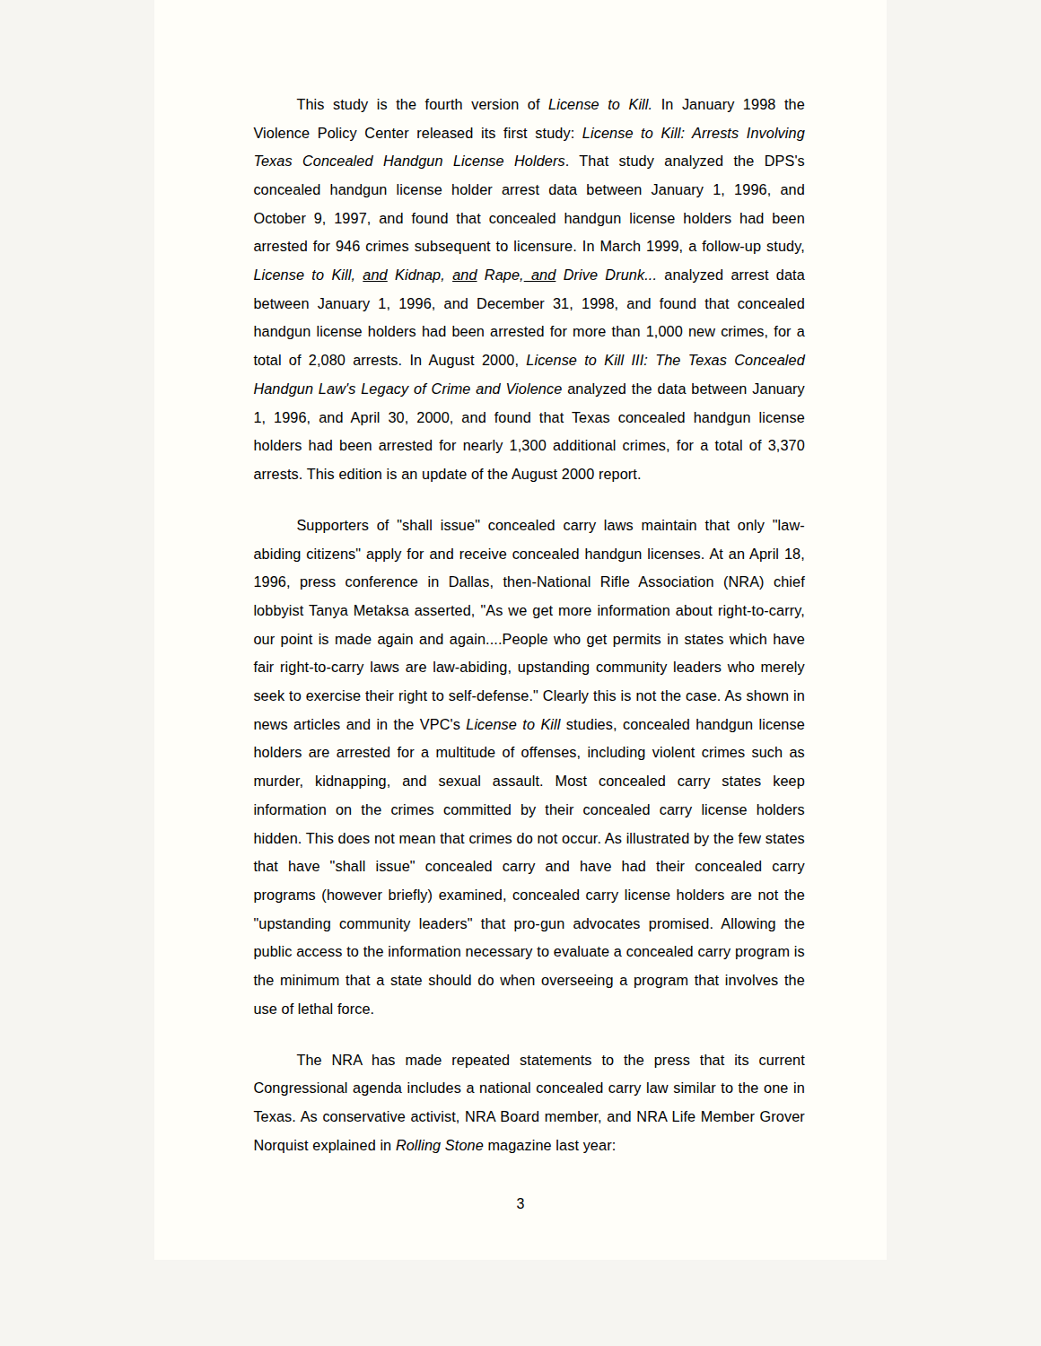This study is the fourth version of License to Kill. In January 1998 the Violence Policy Center released its first study: License to Kill: Arrests Involving Texas Concealed Handgun License Holders. That study analyzed the DPS's concealed handgun license holder arrest data between January 1, 1996, and October 9, 1997, and found that concealed handgun license holders had been arrested for 946 crimes subsequent to licensure. In March 1999, a follow-up study, License to Kill, and Kidnap, and Rape, and Drive Drunk... analyzed arrest data between January 1, 1996, and December 31, 1998, and found that concealed handgun license holders had been arrested for more than 1,000 new crimes, for a total of 2,080 arrests. In August 2000, License to Kill III: The Texas Concealed Handgun Law's Legacy of Crime and Violence analyzed the data between January 1, 1996, and April 30, 2000, and found that Texas concealed handgun license holders had been arrested for nearly 1,300 additional crimes, for a total of 3,370 arrests. This edition is an update of the August 2000 report.
Supporters of "shall issue" concealed carry laws maintain that only "law-abiding citizens" apply for and receive concealed handgun licenses. At an April 18, 1996, press conference in Dallas, then-National Rifle Association (NRA) chief lobbyist Tanya Metaksa asserted, "As we get more information about right-to-carry, our point is made again and again....People who get permits in states which have fair right-to-carry laws are law-abiding, upstanding community leaders who merely seek to exercise their right to self-defense." Clearly this is not the case. As shown in news articles and in the VPC's License to Kill studies, concealed handgun license holders are arrested for a multitude of offenses, including violent crimes such as murder, kidnapping, and sexual assault. Most concealed carry states keep information on the crimes committed by their concealed carry license holders hidden. This does not mean that crimes do not occur. As illustrated by the few states that have "shall issue" concealed carry and have had their concealed carry programs (however briefly) examined, concealed carry license holders are not the "upstanding community leaders" that pro-gun advocates promised. Allowing the public access to the information necessary to evaluate a concealed carry program is the minimum that a state should do when overseeing a program that involves the use of lethal force.
The NRA has made repeated statements to the press that its current Congressional agenda includes a national concealed carry law similar to the one in Texas. As conservative activist, NRA Board member, and NRA Life Member Grover Norquist explained in Rolling Stone magazine last year:
3